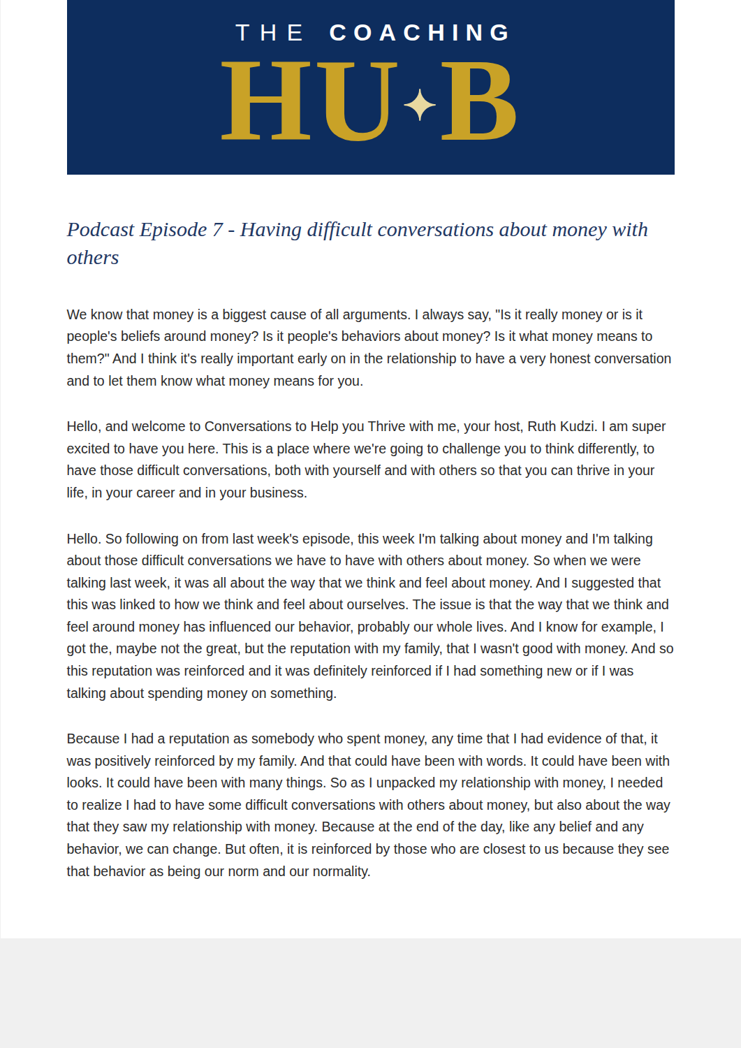The Coaching
HU✦B
Podcast Episode 7 - Having difficult conversations about money with others
We know that money is a biggest cause of all arguments. I always say, "Is it really money or is it people's beliefs around money? Is it people's behaviors about money? Is it what money means to them?" And I think it's really important early on in the relationship to have a very honest conversation and to let them know what money means for you.
Hello, and welcome to Conversations to Help you Thrive with me, your host, Ruth Kudzi. I am super excited to have you here. This is a place where we're going to challenge you to think differently, to have those difficult conversations, both with yourself and with others so that you can thrive in your life, in your career and in your business.
Hello. So following on from last week's episode, this week I'm talking about money and I'm talking about those difficult conversations we have to have with others about money. So when we were talking last week, it was all about the way that we think and feel about money. And I suggested that this was linked to how we think and feel about ourselves. The issue is that the way that we think and feel around money has influenced our behavior, probably our whole lives. And I know for example, I got the, maybe not the great, but the reputation with my family, that I wasn't good with money. And so this reputation was reinforced and it was definitely reinforced if I had something new or if I was talking about spending money on something.
Because I had a reputation as somebody who spent money, any time that I had evidence of that, it was positively reinforced by my family. And that could have been with words. It could have been with looks. It could have been with many things. So as I unpacked my relationship with money, I needed to realize I had to have some difficult conversations with others about money, but also about the way that they saw my relationship with money. Because at the end of the day, like any belief and any behavior, we can change. But often, it is reinforced by those who are closest to us because they see that behavior as being our norm and our normality.